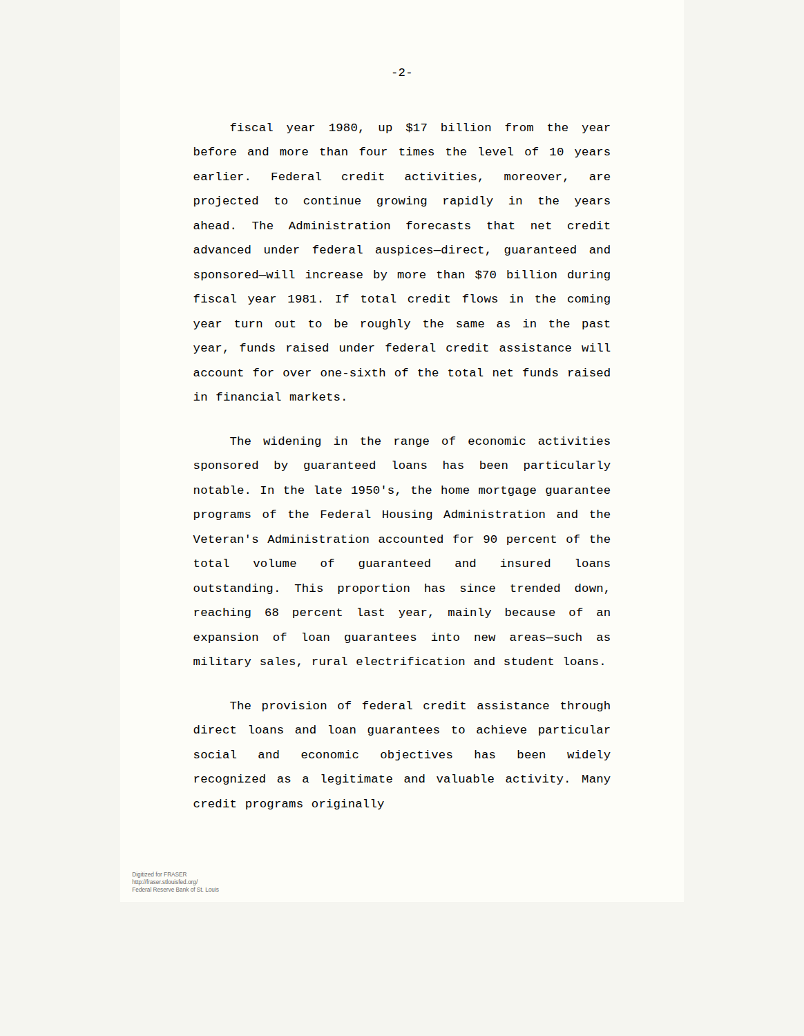-2-
fiscal year 1980, up $17 billion from the year before and more than four times the level of 10 years earlier. Federal credit activities, moreover, are projected to continue growing rapidly in the years ahead. The Administration forecasts that net credit advanced under federal auspices—direct, guaranteed and sponsored—will increase by more than $70 billion during fiscal year 1981. If total credit flows in the coming year turn out to be roughly the same as in the past year, funds raised under federal credit assistance will account for over one-sixth of the total net funds raised in financial markets.
The widening in the range of economic activities sponsored by guaranteed loans has been particularly notable. In the late 1950's, the home mortgage guarantee programs of the Federal Housing Administration and the Veteran's Administration accounted for 90 percent of the total volume of guaranteed and insured loans outstanding. This proportion has since trended down, reaching 68 percent last year, mainly because of an expansion of loan guarantees into new areas—such as military sales, rural electrification and student loans.
The provision of federal credit assistance through direct loans and loan guarantees to achieve particular social and economic objectives has been widely recognized as a legitimate and valuable activity. Many credit programs originally
Digitized for FRASER
http://fraser.stlouisfed.org/
Federal Reserve Bank of St. Louis